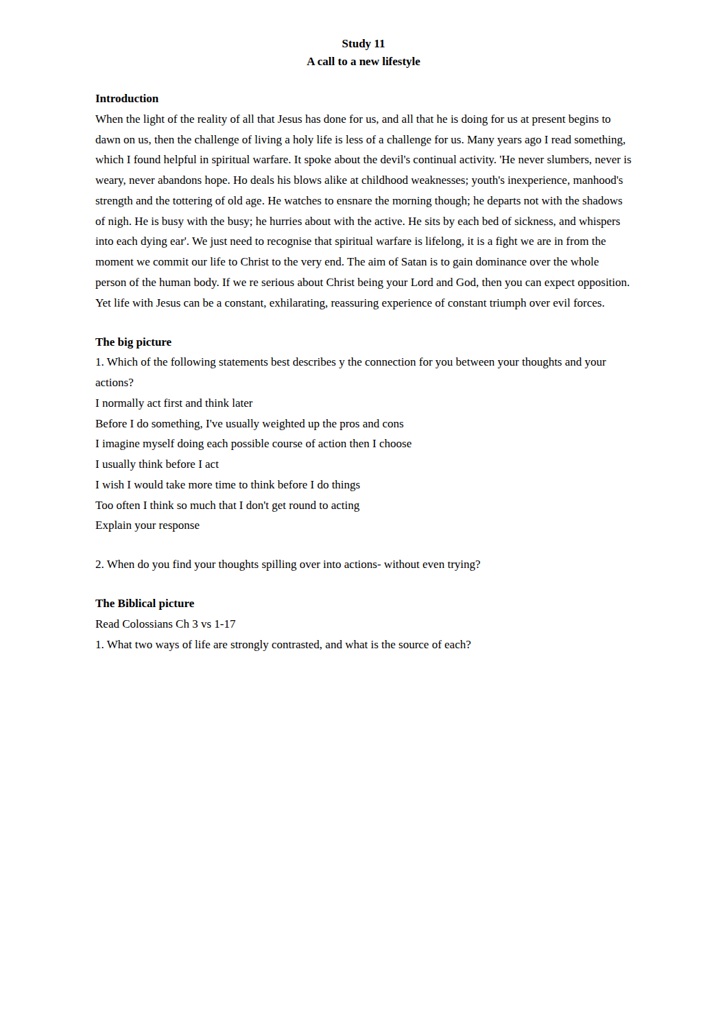Study 11
A call to a new lifestyle
Introduction
When the light of the reality of all that Jesus has done for us, and all that he is doing for us at present begins to dawn on us, then the challenge of living a holy life is less of a challenge for us. Many years ago I read something, which I found helpful in spiritual warfare. It spoke about the devil's continual activity. 'He never slumbers, never is weary, never abandons hope. Ho deals his blows alike at childhood weaknesses; youth's inexperience, manhood's strength and the tottering of old age. He watches to ensnare the morning though; he departs not with the shadows of nigh. He is busy with the busy; he hurries about with the active. He sits by each bed of sickness, and whispers into each dying ear'. We just need to recognise that spiritual warfare is lifelong, it is a fight we are in from the moment we commit our life to Christ to the very end. The aim of Satan is to gain dominance over the whole person of the human body. If we re serious about Christ being your Lord and God, then you can expect opposition. Yet life with Jesus can be a constant, exhilarating, reassuring experience of constant triumph over evil forces.
The big picture
1. Which of the following statements best describes y the connection for you between your thoughts and your actions?
I normally act first and think later
Before I do something, I've usually weighted up the pros and cons
I imagine myself doing each possible course of action then I choose
I usually think before I act
I wish I would take more time to think before I do things
Too often I think so much that I don't get round to acting
Explain your response
2. When do you find your thoughts spilling over into actions- without even trying?
The Biblical picture
Read Colossians Ch 3 vs 1-17
1. What two ways of life are strongly contrasted, and what is the source of each?